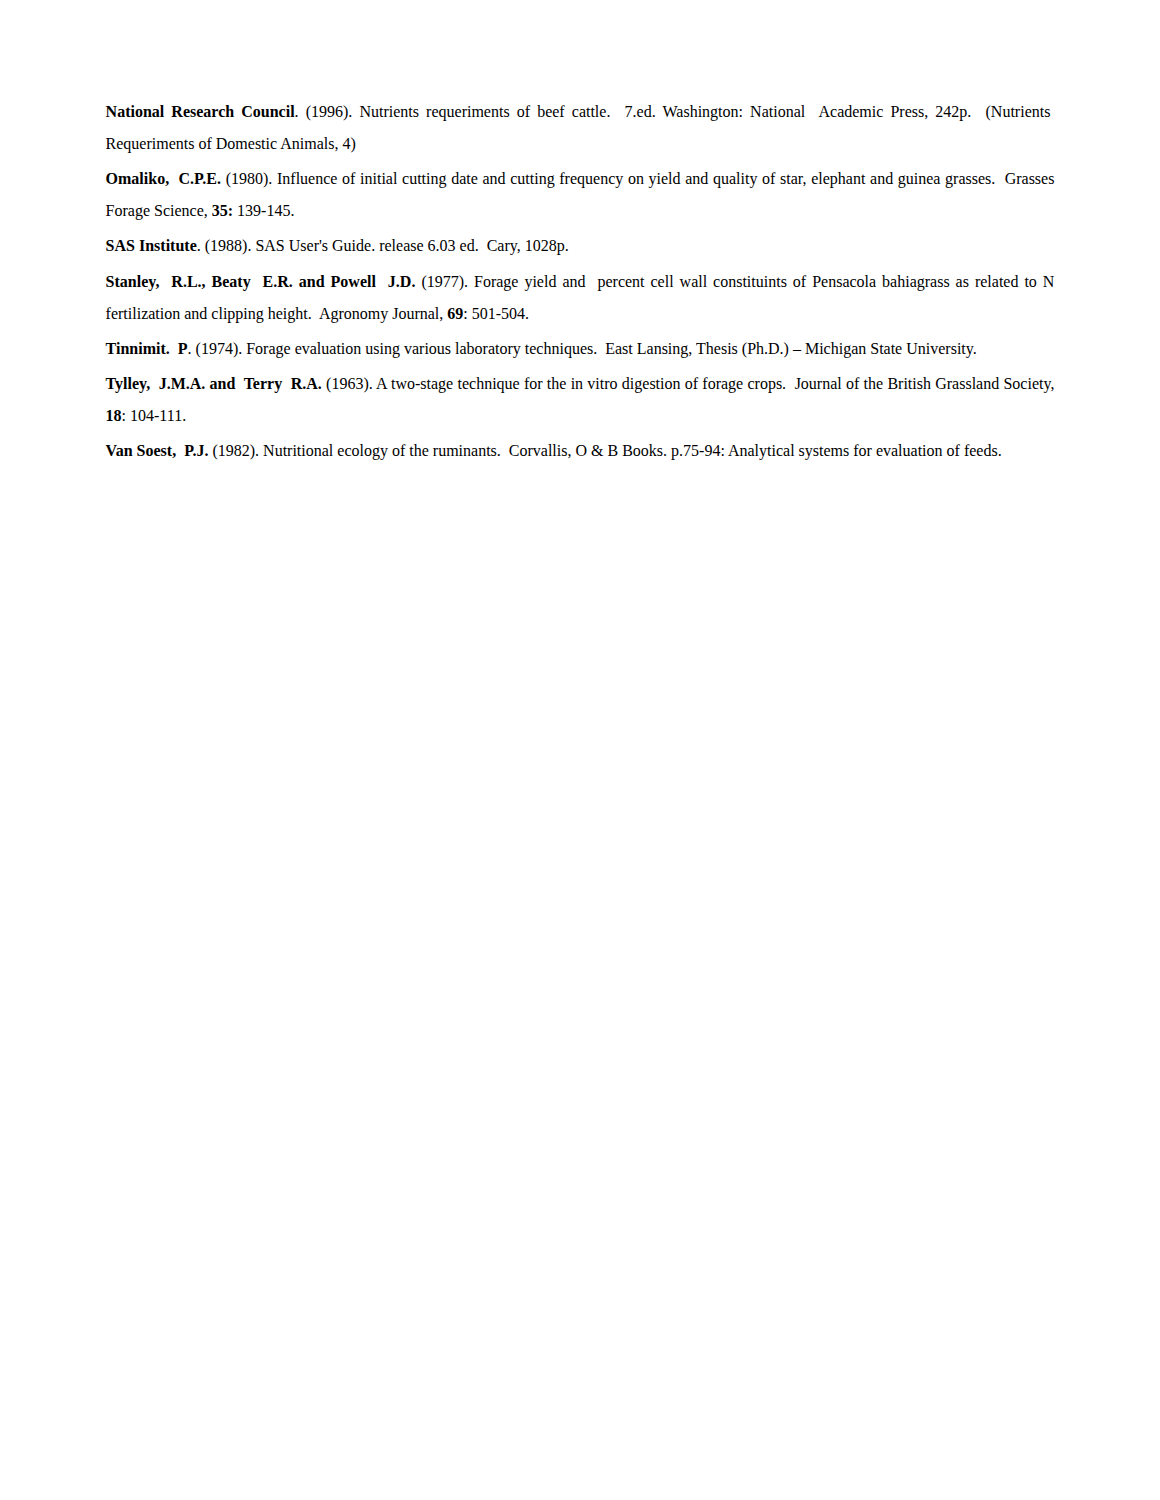National Research Council. (1996). Nutrients requeriments of beef cattle. 7.ed. Washington: National Academic Press, 242p. (Nutrients Requeriments of Domestic Animals, 4)
Omaliko, C.P.E. (1980). Influence of initial cutting date and cutting frequency on yield and quality of star, elephant and guinea grasses. Grasses Forage Science, 35: 139-145.
SAS Institute. (1988). SAS User's Guide. release 6.03 ed. Cary, 1028p.
Stanley, R.L., Beaty E.R. and Powell J.D. (1977). Forage yield and percent cell wall constituints of Pensacola bahiagrass as related to N fertilization and clipping height. Agronomy Journal, 69: 501-504.
Tinnimit. P. (1974). Forage evaluation using various laboratory techniques. East Lansing, Thesis (Ph.D.) – Michigan State University.
Tylley, J.M.A. and Terry R.A. (1963). A two-stage technique for the in vitro digestion of forage crops. Journal of the British Grassland Society, 18: 104-111.
Van Soest, P.J. (1982). Nutritional ecology of the ruminants. Corvallis, O & B Books. p.75-94: Analytical systems for evaluation of feeds.